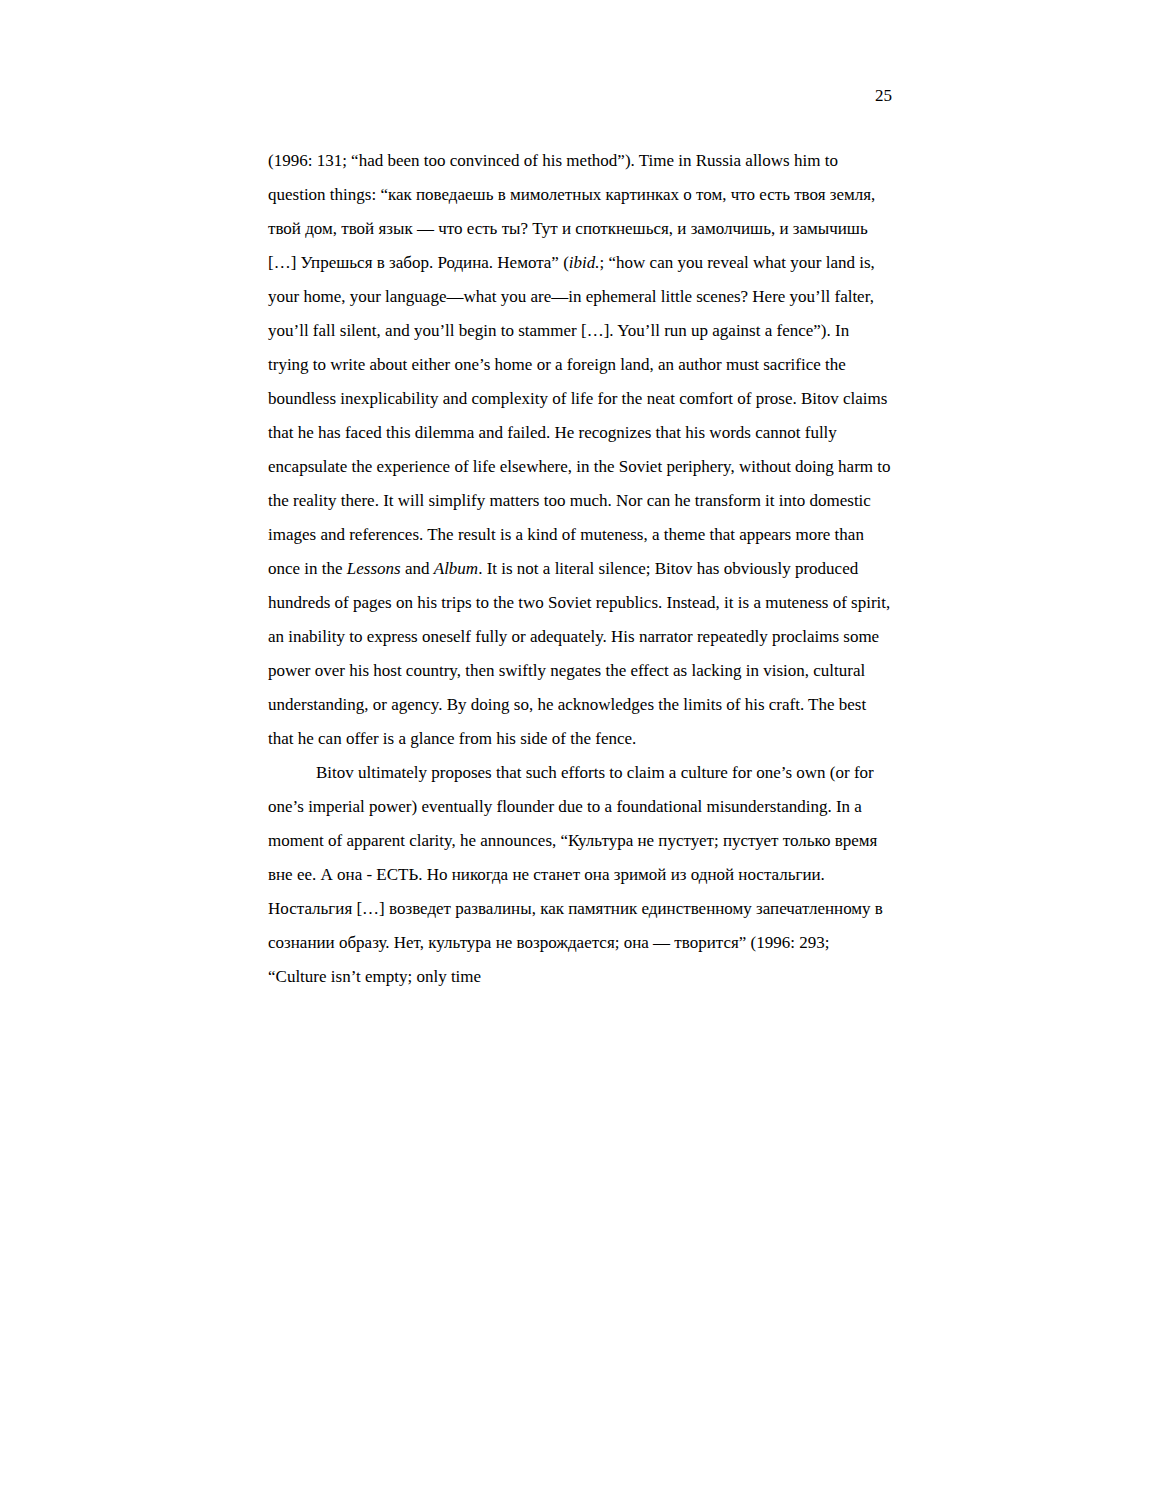25
(1996: 131; “had been too convinced of his method”). Time in Russia allows him to question things: “как поведаешь в мимолетных картинках о том, что есть твоя земля, твой дом, твой язык — что есть ты? Тут и споткнешься, и замолчишь, и замычишь […] Упрешься в забор. Родина. Немота” (ibid.; “how can you reveal what your land is, your home, your language—what you are—in ephemeral little scenes? Here you’ll falter, you’ll fall silent, and you’ll begin to stammer […]. You’ll run up against a fence”). In trying to write about either one’s home or a foreign land, an author must sacrifice the boundless inexplicability and complexity of life for the neat comfort of prose. Bitov claims that he has faced this dilemma and failed. He recognizes that his words cannot fully encapsulate the experience of life elsewhere, in the Soviet periphery, without doing harm to the reality there. It will simplify matters too much. Nor can he transform it into domestic images and references. The result is a kind of muteness, a theme that appears more than once in the Lessons and Album. It is not a literal silence; Bitov has obviously produced hundreds of pages on his trips to the two Soviet republics. Instead, it is a muteness of spirit, an inability to express oneself fully or adequately. His narrator repeatedly proclaims some power over his host country, then swiftly negates the effect as lacking in vision, cultural understanding, or agency. By doing so, he acknowledges the limits of his craft. The best that he can offer is a glance from his side of the fence.
Bitov ultimately proposes that such efforts to claim a culture for one’s own (or for one’s imperial power) eventually flounder due to a foundational misunderstanding. In a moment of apparent clarity, he announces, “Культура не пустует; пустует только время вне ее. А она - ЕСТЬ. Но никогда не станет она зримой из одной ностальгии. Ностальгия […] возведет развалины, как памятник единственному запечатленному в сознании образу. Нет, культура не возрождается; она — творится” (1996: 293; “Culture isn’t empty; only time